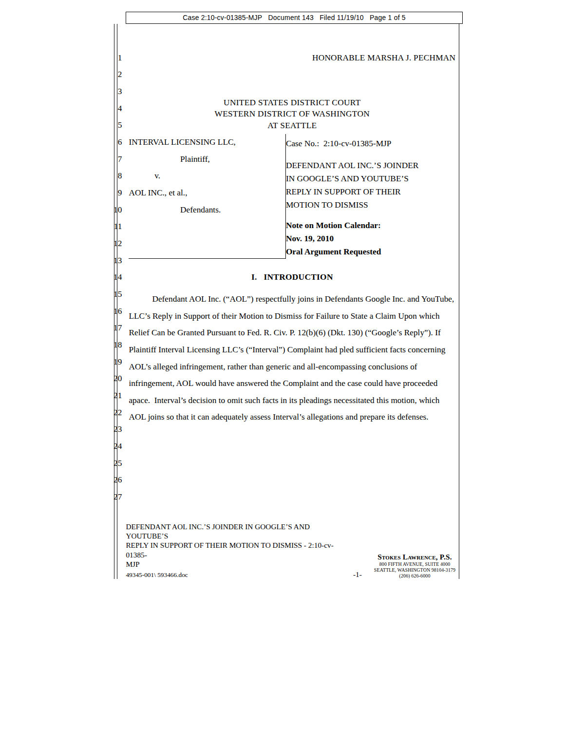Case 2:10-cv-01385-MJP Document 143 Filed 11/19/10 Page 1 of 5
1
2
3
4
5
6
7
8
9
10
11
12
13
14
15
16
17
18
19
20
21
22
23
24
25
26
27
HONORABLE MARSHA J. PECHMAN
UNITED STATES DISTRICT COURT
WESTERN DISTRICT OF WASHINGTON
AT SEATTLE
| INTERVAL LICENSING LLC, Plaintiff, v. AOL INC., et al., Defendants. | Case No.: 2:10-cv-01385-MJP DEFENDANT AOL INC.’S JOINDER IN GOOGLE’S AND YOUTUBE’S REPLY IN SUPPORT OF THEIR MOTION TO DISMISS Note on Motion Calendar: Nov. 19, 2010 Oral Argument Requested |
I. INTRODUCTION
Defendant AOL Inc. (“AOL”) respectfully joins in Defendants Google Inc. and YouTube, LLC’s Reply in Support of their Motion to Dismiss for Failure to State a Claim Upon which Relief Can be Granted Pursuant to Fed. R. Civ. P. 12(b)(6) (Dkt. 130) (“Google’s Reply”). If Plaintiff Interval Licensing LLC’s (“Interval”) Complaint had pled sufficient facts concerning AOL’s alleged infringement, rather than generic and all-encompassing conclusions of infringement, AOL would have answered the Complaint and the case could have proceeded apace. Interval’s decision to omit such facts in its pleadings necessitated this motion, which AOL joins so that it can adequately assess Interval’s allegations and prepare its defenses.
DEFENDANT AOL INC.’S JOINDER IN GOOGLE’S AND YOUTUBE’S
REPLY IN SUPPORT OF THEIR MOTION TO DISMISS - 2:10-cv-01385-
MJP
49345-001\ 593466.doc
-1-
Stokes Lawrence, P.S.
800 FIFTH AVENUE, SUITE 4000
SEATTLE, WASHINGTON 98104-3179
(206) 626-6000